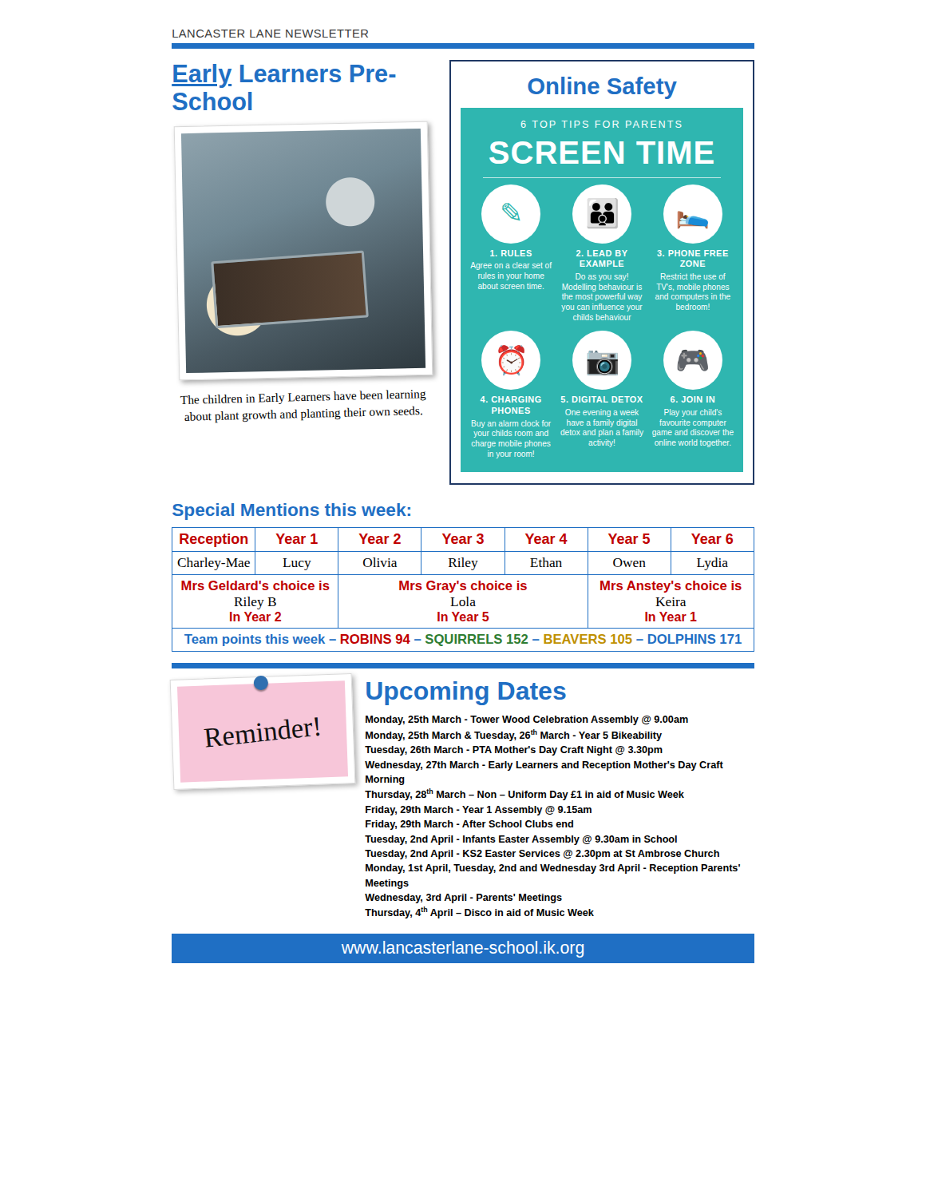LANCASTER LANE NEWSLETTER
Early Learners Pre-School
The children in Early Learners have been learning about plant growth and planting their own seeds.
Online Safety
6 Top Tips for Parents
Screen Time
✎
1. Rules
Agree on a clear set of rules in your home about screen time.
👪
2. Lead by Example
Do as you say! Modelling behaviour is the most powerful way you can influence your childs behaviour
🛌
3. Phone Free Zone
Restrict the use of TV's, mobile phones and computers in the bedroom!
⏰
4. Charging Phones
Buy an alarm clock for your childs room and charge mobile phones in your room!
📷
5. Digital Detox
One evening a week have a family digital detox and plan a family activity!
🎮
6. Join In
Play your child's favourite computer game and discover the online world together.
Special Mentions this week:
| Reception | Year 1 | Year 2 | Year 3 | Year 4 | Year 5 | Year 6 |
| Charley-Mae | Lucy | Olivia | Riley | Ethan | Owen | Lydia |
| Mrs Geldard's choice is Riley B In Year 2 | Mrs Gray's choice is Lola In Year 5 | Mrs Anstey's choice is Keira In Year 1 |
| Team points this week – ROBINS 94 – SQUIRRELS 152 – BEAVERS 105 – DOLPHINS 171 |
Reminder!
Upcoming Dates
Monday, 25th March - Tower Wood Celebration Assembly @ 9.00am
Monday, 25th March & Tuesday, 26th March - Year 5 Bikeability
Tuesday, 26th March - PTA Mother's Day Craft Night @ 3.30pm
Wednesday, 27th March - Early Learners and Reception Mother's Day Craft Morning
Thursday, 28th March – Non – Uniform Day £1 in aid of Music Week
Friday, 29th March - Year 1 Assembly @ 9.15am
Friday, 29th March - After School Clubs end
Tuesday, 2nd April - Infants Easter Assembly @ 9.30am in School
Tuesday, 2nd April - KS2 Easter Services @ 2.30pm at St Ambrose Church
Monday, 1st April, Tuesday, 2nd and Wednesday 3rd April - Reception Parents' Meetings
Wednesday, 3rd April - Parents' Meetings
Thursday, 4th April – Disco in aid of Music Week
www.lancasterlane-school.ik.org